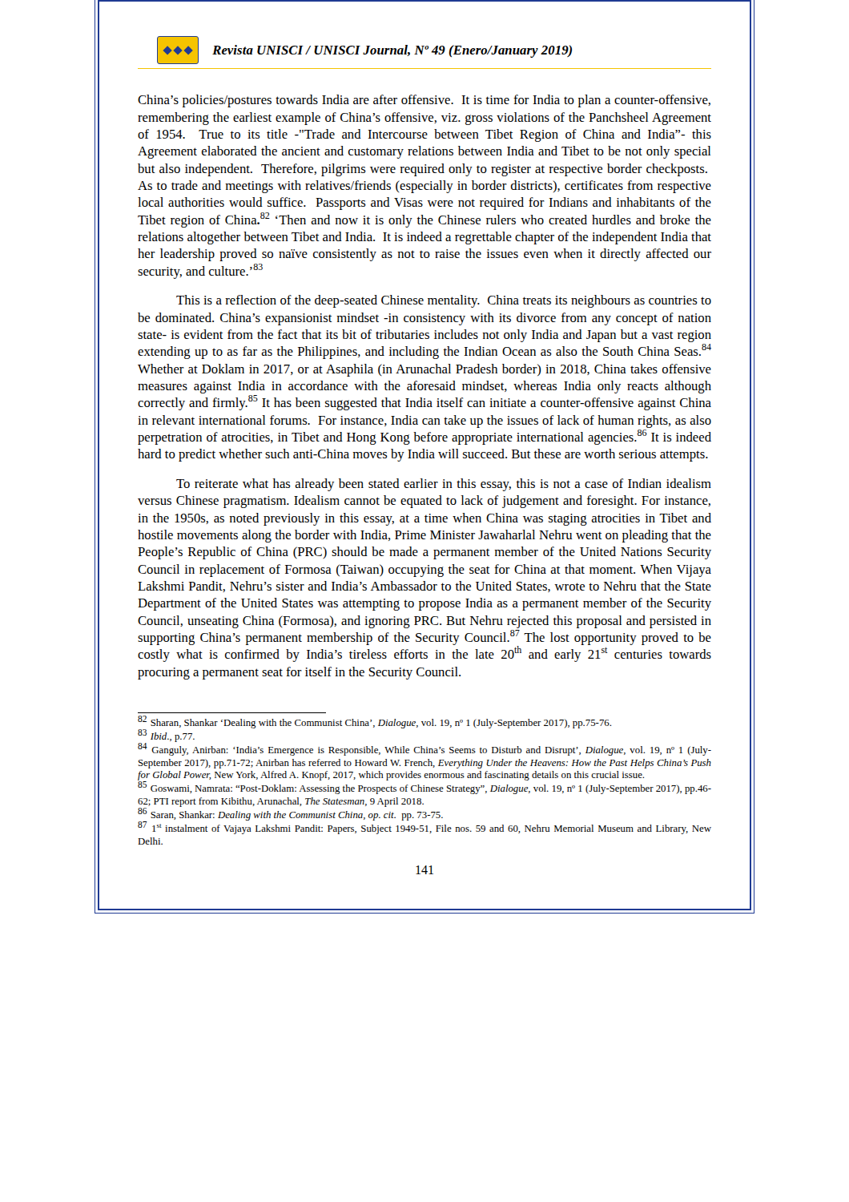Revista UNISCI / UNISCI Journal, Nº 49 (Enero/January 2019)
China’s policies/postures towards India are after offensive. It is time for India to plan a counter-offensive, remembering the earliest example of China’s offensive, viz. gross violations of the Panchsheel Agreement of 1954. True to its title -"Trade and Intercourse between Tibet Region of China and India”- this Agreement elaborated the ancient and customary relations between India and Tibet to be not only special but also independent. Therefore, pilgrims were required only to register at respective border checkposts. As to trade and meetings with relatives/friends (especially in border districts), certificates from respective local authorities would suffice. Passports and Visas were not required for Indians and inhabitants of the Tibet region of China.82 ‘Then and now it is only the Chinese rulers who created hurdles and broke the relations altogether between Tibet and India. It is indeed a regrettable chapter of the independent India that her leadership proved so naïve consistently as not to raise the issues even when it directly affected our security, and culture.’83
This is a reflection of the deep-seated Chinese mentality. China treats its neighbours as countries to be dominated. China’s expansionist mindset -in consistency with its divorce from any concept of nation state- is evident from the fact that its bit of tributaries includes not only India and Japan but a vast region extending up to as far as the Philippines, and including the Indian Ocean as also the South China Seas.84 Whether at Doklam in 2017, or at Asaphila (in Arunachal Pradesh border) in 2018, China takes offensive measures against India in accordance with the aforesaid mindset, whereas India only reacts although correctly and firmly.85 It has been suggested that India itself can initiate a counter-offensive against China in relevant international forums. For instance, India can take up the issues of lack of human rights, as also perpetration of atrocities, in Tibet and Hong Kong before appropriate international agencies.86 It is indeed hard to predict whether such anti-China moves by India will succeed. But these are worth serious attempts.
To reiterate what has already been stated earlier in this essay, this is not a case of Indian idealism versus Chinese pragmatism. Idealism cannot be equated to lack of judgement and foresight. For instance, in the 1950s, as noted previously in this essay, at a time when China was staging atrocities in Tibet and hostile movements along the border with India, Prime Minister Jawaharlal Nehru went on pleading that the People’s Republic of China (PRC) should be made a permanent member of the United Nations Security Council in replacement of Formosa (Taiwan) occupying the seat for China at that moment. When Vijaya Lakshmi Pandit, Nehru’s sister and India’s Ambassador to the United States, wrote to Nehru that the State Department of the United States was attempting to propose India as a permanent member of the Security Council, unseating China (Formosa), and ignoring PRC. But Nehru rejected this proposal and persisted in supporting China’s permanent membership of the Security Council.87 The lost opportunity proved to be costly what is confirmed by India’s tireless efforts in the late 20th and early 21st centuries towards procuring a permanent seat for itself in the Security Council.
82 Sharan, Shankar ‘Dealing with the Communist China’, Dialogue, vol. 19, nº 1 (July-September 2017), pp.75-76.
83 Ibid., p.77.
84 Ganguly, Anirban: ‘India’s Emergence is Responsible, While China’s Seems to Disturb and Disrupt’, Dialogue, vol. 19, nº 1 (July-September 2017), pp.71-72; Anirban has referred to Howard W. French, Everything Under the Heavens: How the Past Helps China’s Push for Global Power, New York, Alfred A. Knopf, 2017, which provides enormous and fascinating details on this crucial issue.
85 Goswami, Namrata: “Post-Doklam: Assessing the Prospects of Chinese Strategy”, Dialogue, vol. 19, nº 1 (July-September 2017), pp.46-62; PTI report from Kibithu, Arunachal, The Statesman, 9 April 2018.
86 Saran, Shankar: Dealing with the Communist China, op. cit. pp. 73-75.
87 1st instalment of Vajaya Lakshmi Pandit: Papers, Subject 1949-51, File nos. 59 and 60, Nehru Memorial Museum and Library, New Delhi.
141